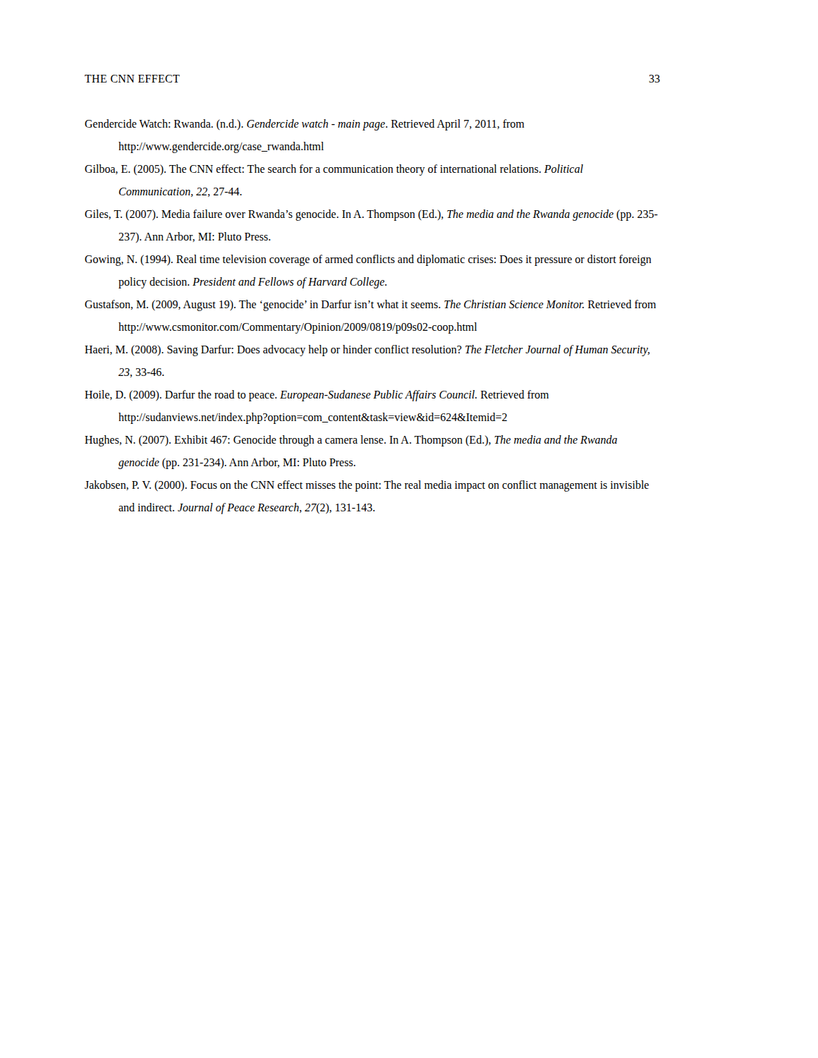The CNN Effect 33
References
Gendercide Watch: Rwanda. (n.d.). Gendercide watch - main page. Retrieved April 7, 2011, from http://www.gendercide.org/case_rwanda.html
Gilboa, E. (2005). The CNN effect: The search for a communication theory of international relations. Political Communication, 22, 27-44.
Giles, T. (2007). Media failure over Rwanda’s genocide. In A. Thompson (Ed.), The media and the Rwanda genocide (pp. 235-237). Ann Arbor, MI: Pluto Press.
Gowing, N. (1994). Real time television coverage of armed conflicts and diplomatic crises: Does it pressure or distort foreign policy decision. President and Fellows of Harvard College.
Gustafson, M. (2009, August 19). The ‘genocide’ in Darfur isn’t what it seems. The Christian Science Monitor. Retrieved from http://www.csmonitor.com/Commentary/Opinion/2009/0819/p09s02-coop.html
Haeri, M. (2008). Saving Darfur: Does advocacy help or hinder conflict resolution? The Fletcher Journal of Human Security, 23, 33-46.
Hoile, D. (2009). Darfur the road to peace. European-Sudanese Public Affairs Council. Retrieved from http://sudanviews.net/index.php?option=com_content&task=view&id=624&Itemid=2
Hughes, N. (2007). Exhibit 467: Genocide through a camera lense. In A. Thompson (Ed.), The media and the Rwanda genocide (pp. 231-234). Ann Arbor, MI: Pluto Press.
Jakobsen, P. V. (2000). Focus on the CNN effect misses the point: The real media impact on conflict management is invisible and indirect. Journal of Peace Research, 27(2), 131-143.